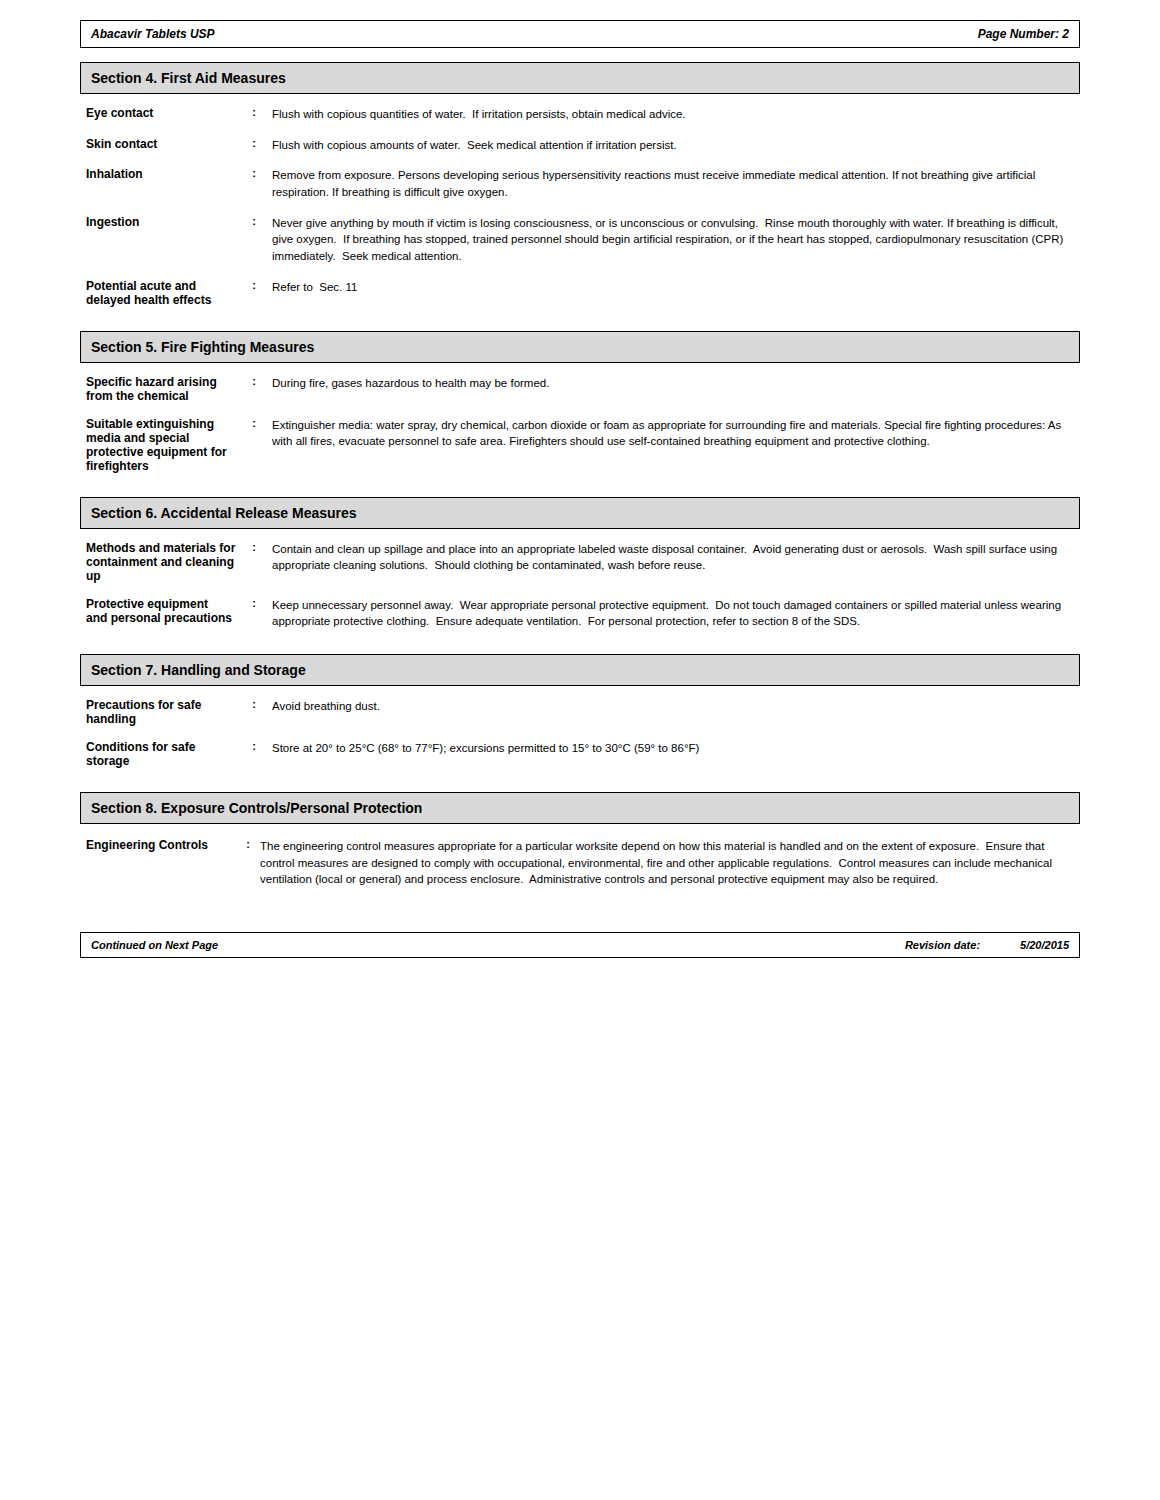Abacavir Tablets USP Page Number: 2
Section 4. First Aid Measures
| Eye contact | : | Flush with copious quantities of water. If irritation persists, obtain medical advice. |
| Skin contact | : | Flush with copious amounts of water. Seek medical attention if irritation persist. |
| Inhalation | : | Remove from exposure. Persons developing serious hypersensitivity reactions must receive immediate medical attention. If not breathing give artificial respiration. If breathing is difficult give oxygen. |
| Ingestion | : | Never give anything by mouth if victim is losing consciousness, or is unconscious or convulsing. Rinse mouth thoroughly with water. If breathing is difficult, give oxygen. If breathing has stopped, trained personnel should begin artificial respiration, or if the heart has stopped, cardiopulmonary resuscitation (CPR) immediately. Seek medical attention. |
| Potential acute and delayed health effects | : | Refer to Sec. 11 |
Section 5. Fire Fighting Measures
| Specific hazard arising from the chemical | : | During fire, gases hazardous to health may be formed. |
| Suitable extinguishing media and special protective equipment for firefighters | : | Extinguisher media: water spray, dry chemical, carbon dioxide or foam as appropriate for surrounding fire and materials. Special fire fighting procedures: As with all fires, evacuate personnel to safe area. Firefighters should use self-contained breathing equipment and protective clothing. |
Section 6. Accidental Release Measures
| Methods and materials for containment and cleaning up | : | Contain and clean up spillage and place into an appropriate labeled waste disposal container. Avoid generating dust or aerosols. Wash spill surface using appropriate cleaning solutions. Should clothing be contaminated, wash before reuse. |
| Protective equipment and personal precautions | : | Keep unnecessary personnel away. Wear appropriate personal protective equipment. Do not touch damaged containers or spilled material unless wearing appropriate protective clothing. Ensure adequate ventilation. For personal protection, refer to section 8 of the SDS. |
Section 7. Handling and Storage
| Precautions for safe handling | : | Avoid breathing dust. |
| Conditions for safe storage | : | Store at 20° to 25°C (68° to 77°F); excursions permitted to 15° to 30°C (59° to 86°F) |
Section 8. Exposure Controls/Personal Protection
Engineering Controls
:
The engineering control measures appropriate for a particular worksite depend on how this material is handled and on the extent of exposure. Ensure that control measures are designed to comply with occupational, environmental, fire and other applicable regulations. Control measures can include mechanical ventilation (local or general) and process enclosure. Administrative controls and personal protective equipment may also be required.
Continued on Next Page Revision date:5/20/2015